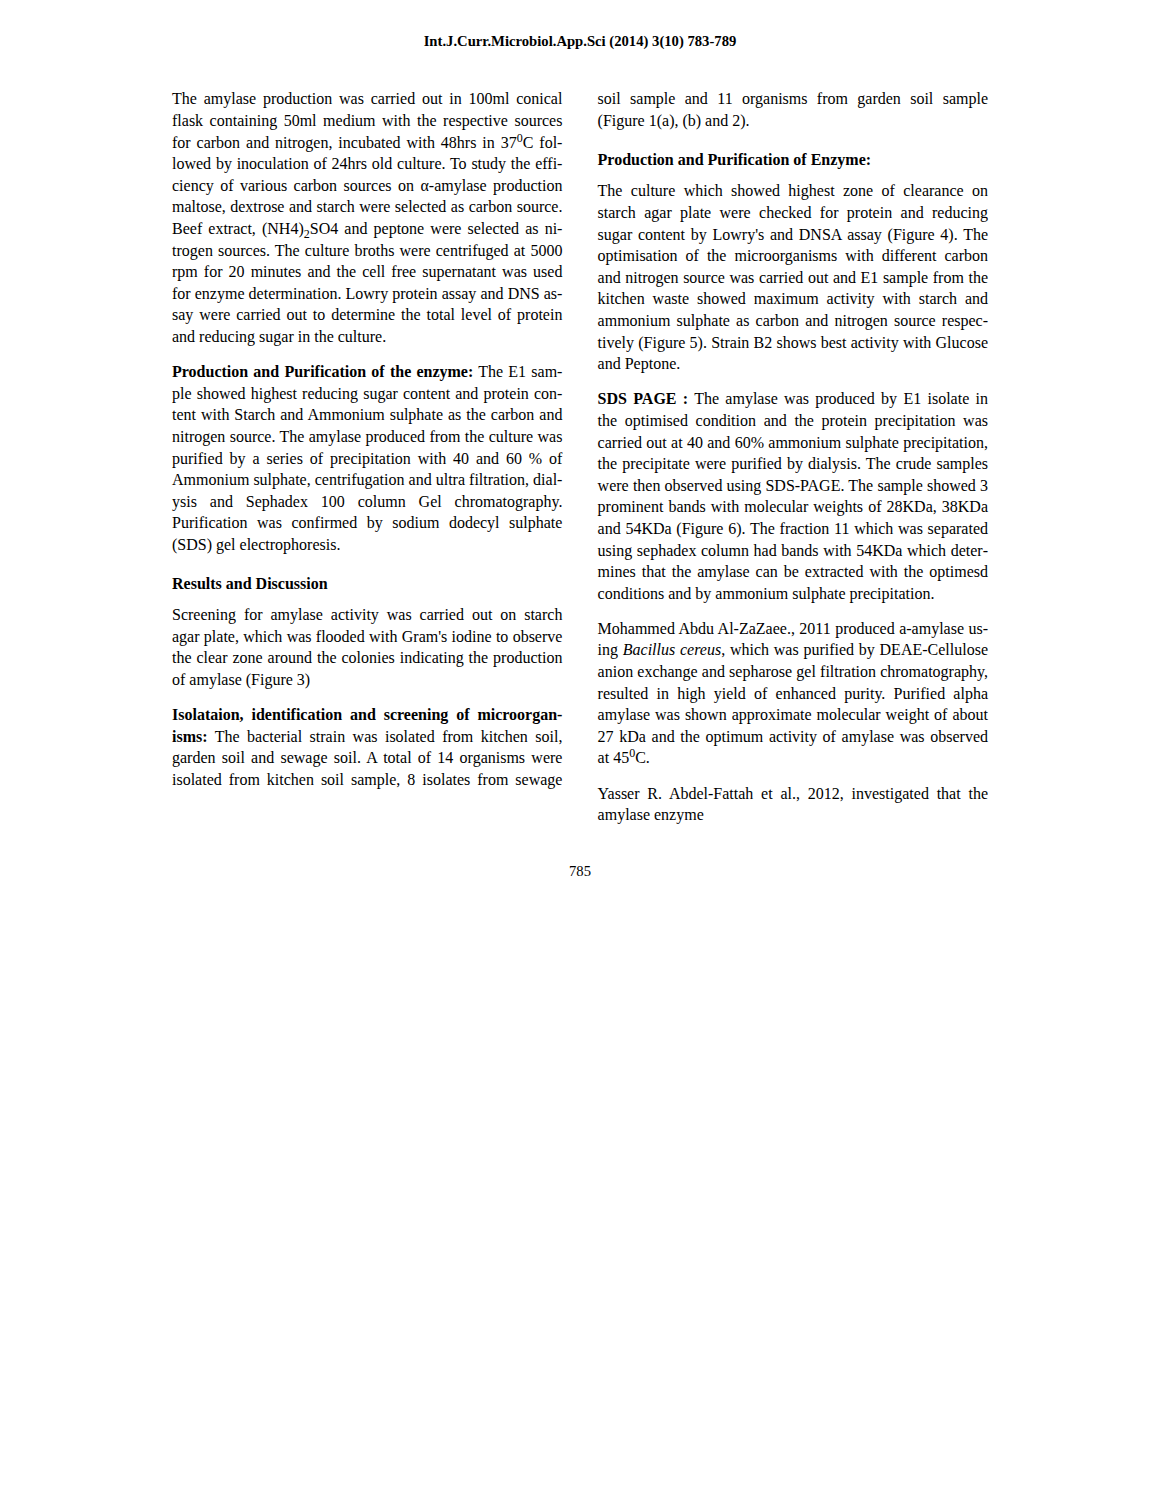Int.J.Curr.Microbiol.App.Sci (2014) 3(10) 783-789
The amylase production was carried out in 100ml conical flask containing 50ml medium with the respective sources for carbon and nitrogen, incubated with 48hrs in 370C followed by inoculation of 24hrs old culture. To study the efficiency of various carbon sources on α-amylase production maltose, dextrose and starch were selected as carbon source. Beef extract, (NH4)2SO4 and peptone were selected as nitrogen sources. The culture broths were centrifuged at 5000 rpm for 20 minutes and the cell free supernatant was used for enzyme determination. Lowry protein assay and DNS assay were carried out to determine the total level of protein and reducing sugar in the culture.
Production and Purification of the enzyme: The E1 sample showed highest reducing sugar content and protein content with Starch and Ammonium sulphate as the carbon and nitrogen source. The amylase produced from the culture was purified by a series of precipitation with 40 and 60 % of Ammonium sulphate, centrifugation and ultra filtration, dialysis and Sephadex 100 column Gel chromatography. Purification was confirmed by sodium dodecyl sulphate (SDS) gel electrophoresis.
Results and Discussion
Screening for amylase activity was carried out on starch agar plate, which was flooded with Gram's iodine to observe the clear zone around the colonies indicating the production of amylase (Figure 3)
Isolataion, identification and screening of microorganisms: The bacterial strain was isolated from kitchen soil, garden soil and sewage soil. A total of 14 organisms were isolated from kitchen soil sample, 8 isolates from sewage soil sample and 11 organisms from garden soil sample (Figure 1(a), (b) and 2).
Production and Purification of Enzyme:
The culture which showed highest zone of clearance on starch agar plate were checked for protein and reducing sugar content by Lowry's and DNSA assay (Figure 4). The optimisation of the microorganisms with different carbon and nitrogen source was carried out and E1 sample from the kitchen waste showed maximum activity with starch and ammonium sulphate as carbon and nitrogen source respectively (Figure 5). Strain B2 shows best activity with Glucose and Peptone.
SDS PAGE : The amylase was produced by E1 isolate in the optimised condition and the protein precipitation was carried out at 40 and 60% ammonium sulphate precipitation, the precipitate were purified by dialysis. The crude samples were then observed using SDS-PAGE. The sample showed 3 prominent bands with molecular weights of 28KDa, 38KDa and 54KDa (Figure 6). The fraction 11 which was separated using sephadex column had bands with 54KDa which determines that the amylase can be extracted with the optimesd conditions and by ammonium sulphate precipitation.
Mohammed Abdu Al-ZaZaee., 2011 produced a-amylase using Bacillus cereus, which was purified by DEAE-Cellulose anion exchange and sepharose gel filtration chromatography, resulted in high yield of enhanced purity. Purified alpha amylase was shown approximate molecular weight of about 27 kDa and the optimum activity of amylase was observed at 450C.
Yasser R. Abdel-Fattah et al., 2012, investigated that the amylase enzyme
785